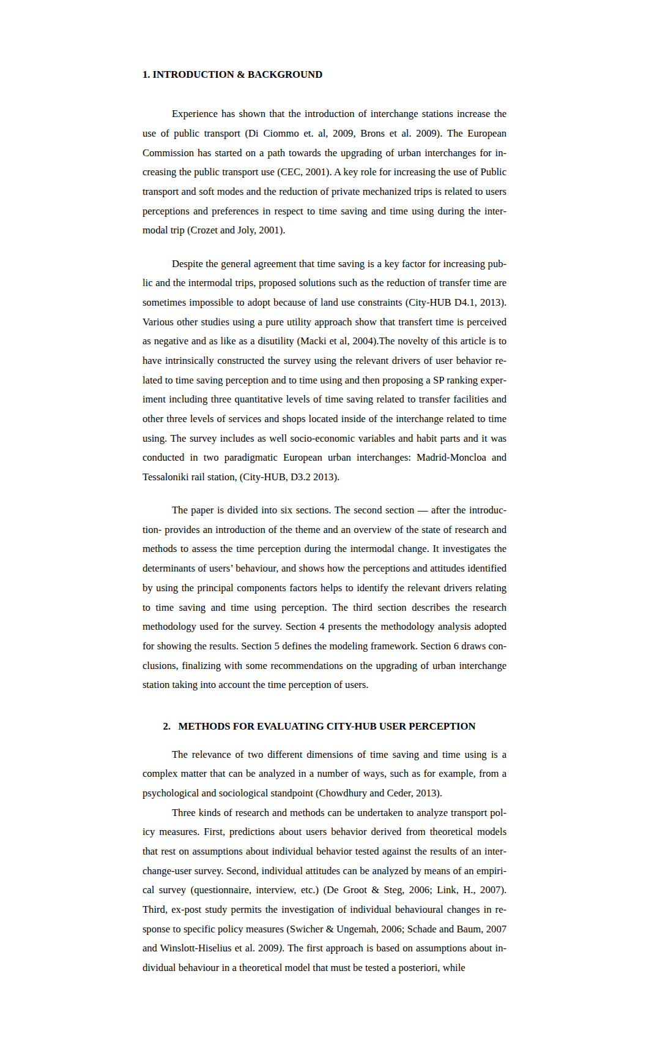1. INTRODUCTION & BACKGROUND
Experience has shown that the introduction of interchange stations increase the use of public transport (Di Ciommo et. al, 2009, Brons et al. 2009). The European Commission has started on a path towards the upgrading of urban interchanges for increasing the public transport use (CEC, 2001). A key role for increasing the use of Public transport and soft modes and the reduction of private mechanized trips is related to users perceptions and preferences in respect to time saving and time using during the intermodal trip (Crozet and Joly, 2001).
Despite the general agreement that time saving is a key factor for increasing public and the intermodal trips, proposed solutions such as the reduction of transfer time are sometimes impossible to adopt because of land use constraints (City-HUB D4.1, 2013). Various other studies using a pure utility approach show that transfert time is perceived as negative and as like as a disutility (Macki et al, 2004).The novelty of this article is to have intrinsically constructed the survey using the relevant drivers of user behavior related to time saving perception and to time using and then proposing a SP ranking experiment including three quantitative levels of time saving related to transfer facilities and other three levels of services and shops located inside of the interchange related to time using. The survey includes as well socio-economic variables and habit parts and it was conducted in two paradigmatic European urban interchanges: Madrid-Moncloa and Tessaloniki rail station, (City-HUB, D3.2 2013).
The paper is divided into six sections. The second section — after the introduction- provides an introduction of the theme and an overview of the state of research and methods to assess the time perception during the intermodal change. It investigates the determinants of users’ behaviour, and shows how the perceptions and attitudes identified by using the principal components factors helps to identify the relevant drivers relating to time saving and time using perception. The third section describes the research methodology used for the survey. Section 4 presents the methodology analysis adopted for showing the results. Section 5 defines the modeling framework. Section 6 draws conclusions, finalizing with some recommendations on the upgrading of urban interchange station taking into account the time perception of users.
2. METHODS FOR EVALUATING CITY-HUB USER PERCEPTION
The relevance of two different dimensions of time saving and time using is a complex matter that can be analyzed in a number of ways, such as for example, from a psychological and sociological standpoint (Chowdhury and Ceder, 2013).
Three kinds of research and methods can be undertaken to analyze transport policy measures. First, predictions about users behavior derived from theoretical models that rest on assumptions about individual behavior tested against the results of an interchange-user survey. Second, individual attitudes can be analyzed by means of an empirical survey (questionnaire, interview, etc.) (De Groot & Steg, 2006; Link, H., 2007). Third, ex-post study permits the investigation of individual behavioural changes in response to specific policy measures (Swicher & Ungemah, 2006; Schade and Baum, 2007 and Winslott-Hiselius et al. 2009). The first approach is based on assumptions about individual behaviour in a theoretical model that must be tested a posteriori, while